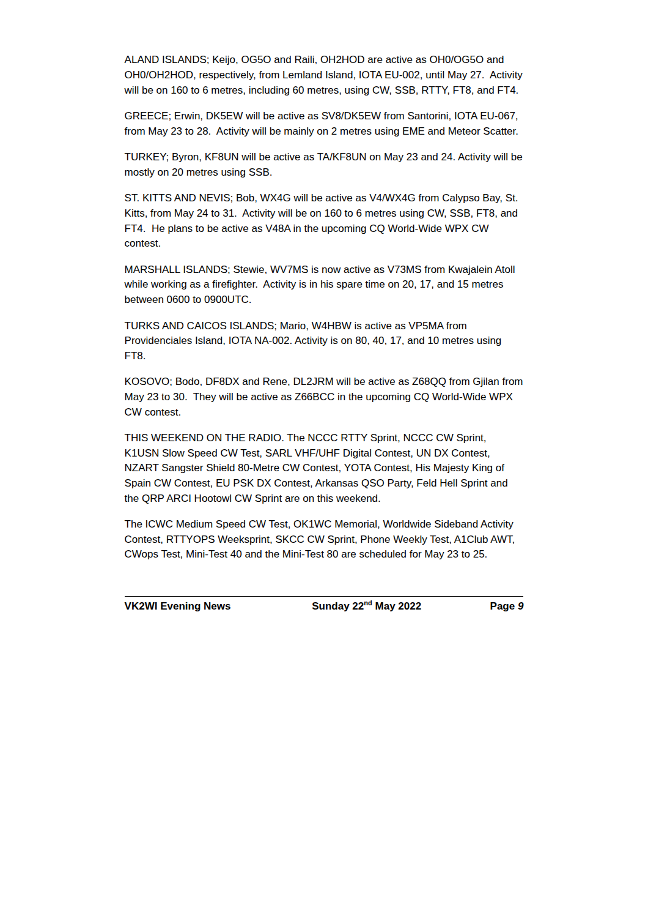ALAND ISLANDS; Keijo, OG5O and Raili, OH2HOD are active as OH0/OG5O and OH0/OH2HOD, respectively, from Lemland Island, IOTA EU-002, until May 27. Activity will be on 160 to 6 metres, including 60 metres, using CW, SSB, RTTY, FT8, and FT4.
GREECE; Erwin, DK5EW will be active as SV8/DK5EW from Santorini, IOTA EU-067, from May 23 to 28. Activity will be mainly on 2 metres using EME and Meteor Scatter.
TURKEY; Byron, KF8UN will be active as TA/KF8UN on May 23 and 24. Activity will be mostly on 20 metres using SSB.
ST. KITTS AND NEVIS; Bob, WX4G will be active as V4/WX4G from Calypso Bay, St. Kitts, from May 24 to 31. Activity will be on 160 to 6 metres using CW, SSB, FT8, and FT4. He plans to be active as V48A in the upcoming CQ World-Wide WPX CW contest.
MARSHALL ISLANDS; Stewie, WV7MS is now active as V73MS from Kwajalein Atoll while working as a firefighter. Activity is in his spare time on 20, 17, and 15 metres between 0600 to 0900UTC.
TURKS AND CAICOS ISLANDS; Mario, W4HBW is active as VP5MA from Providenciales Island, IOTA NA-002. Activity is on 80, 40, 17, and 10 metres using FT8.
KOSOVO; Bodo, DF8DX and Rene, DL2JRM will be active as Z68QQ from Gjilan from May 23 to 30. They will be active as Z66BCC in the upcoming CQ World-Wide WPX CW contest.
THIS WEEKEND ON THE RADIO. The NCCC RTTY Sprint, NCCC CW Sprint, K1USN Slow Speed CW Test, SARL VHF/UHF Digital Contest, UN DX Contest, NZART Sangster Shield 80-Metre CW Contest, YOTA Contest, His Majesty King of Spain CW Contest, EU PSK DX Contest, Arkansas QSO Party, Feld Hell Sprint and the QRP ARCI Hootowl CW Sprint are on this weekend.
The ICWC Medium Speed CW Test, OK1WC Memorial, Worldwide Sideband Activity Contest, RTTYOPS Weeksprint, SKCC CW Sprint, Phone Weekly Test, A1Club AWT, CWops Test, Mini-Test 40 and the Mini-Test 80 are scheduled for May 23 to 25.
VK2WI Evening News
Sunday 22nd May 2022
Page 9